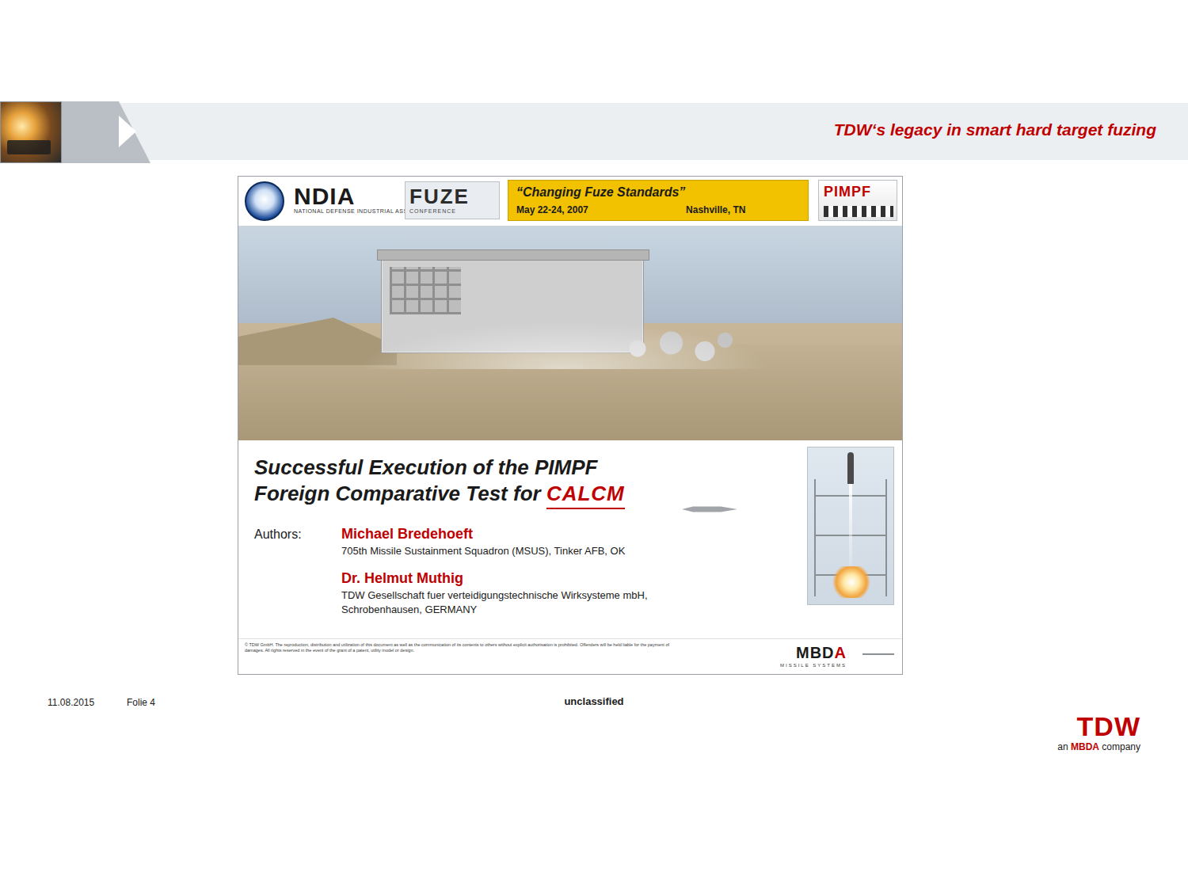TDW‘s legacy in smart hard target fuzing
NDIA
NATIONAL DEFENSE INDUSTRIAL ASSOCIATION
FUZE
CONFERENCE
“Changing Fuze Standards”
May 22-24, 2007 Nashville, TN
PIMPF
Successful Execution of the PIMPF
Foreign Comparative Test for CALCM
Authors:
Michael Bredehoeft
705th Missile Sustainment Squadron (MSUS), Tinker AFB, OK
Dr. Helmut Muthig
TDW Gesellschaft fuer verteidigungstechnische Wirksysteme mbH,
Schrobenhausen, GERMANY
© TDW GmbH. The reproduction, distribution and utilization of this document as well as the communication of its contents to others without explicit authorisation is prohibited. Offenders will be held liable for the payment of damages. All rights reserved in the event of the grant of a patent, utility model or design.
MBDA
MISSILE SYSTEMS
11.08.2015
Folie 4
unclassified
TDW
an MBDA company